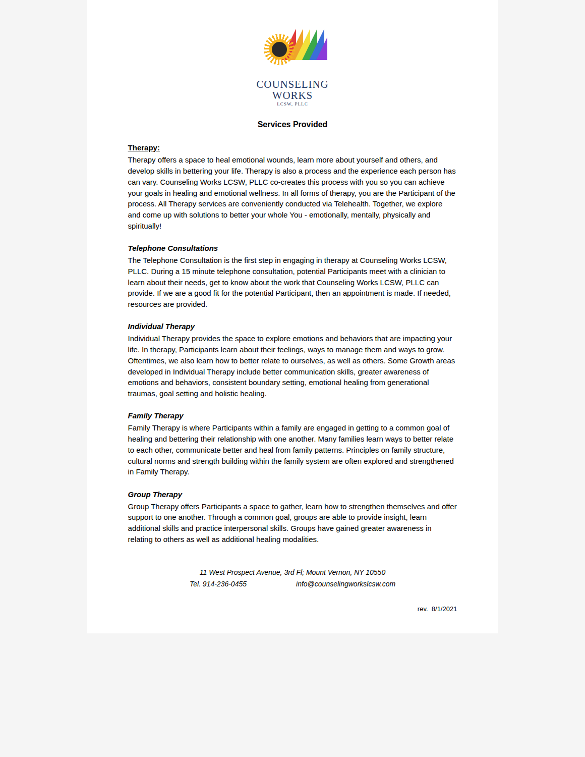Counseling Works LCSW, PLLC
Services Provided
Therapy:
Therapy offers a space to heal emotional wounds, learn more about yourself and others, and develop skills in bettering your life. Therapy is also a process and the experience each person has can vary. Counseling Works LCSW, PLLC co-creates this process with you so you can achieve your goals in healing and emotional wellness. In all forms of therapy, you are the Participant of the process. All Therapy services are conveniently conducted via Telehealth. Together, we explore and come up with solutions to better your whole You - emotionally, mentally, physically and spiritually!
Telephone Consultations
The Telephone Consultation is the first step in engaging in therapy at Counseling Works LCSW, PLLC. During a 15 minute telephone consultation, potential Participants meet with a clinician to learn about their needs, get to know about the work that Counseling Works LCSW, PLLC can provide. If we are a good fit for the potential Participant, then an appointment is made. If needed, resources are provided.
Individual Therapy
Individual Therapy provides the space to explore emotions and behaviors that are impacting your life. In therapy, Participants learn about their feelings, ways to manage them and ways to grow. Oftentimes, we also learn how to better relate to ourselves, as well as others. Some Growth areas developed in Individual Therapy include better communication skills, greater awareness of emotions and behaviors, consistent boundary setting, emotional healing from generational traumas, goal setting and holistic healing.
Family Therapy
Family Therapy is where Participants within a family are engaged in getting to a common goal of healing and bettering their relationship with one another. Many families learn ways to better relate to each other, communicate better and heal from family patterns. Principles on family structure, cultural norms and strength building within the family system are often explored and strengthened in Family Therapy.
Group Therapy
Group Therapy offers Participants a space to gather, learn how to strengthen themselves and offer support to one another. Through a common goal, groups are able to provide insight, learn additional skills and practice interpersonal skills. Groups have gained greater awareness in relating to others as well as additional healing modalities.
11 West Prospect Avenue, 3rd Fl; Mount Vernon, NY 10550 Tel. 914-236-0455 info@counselingworkslcsw.com
rev. 8/1/2021